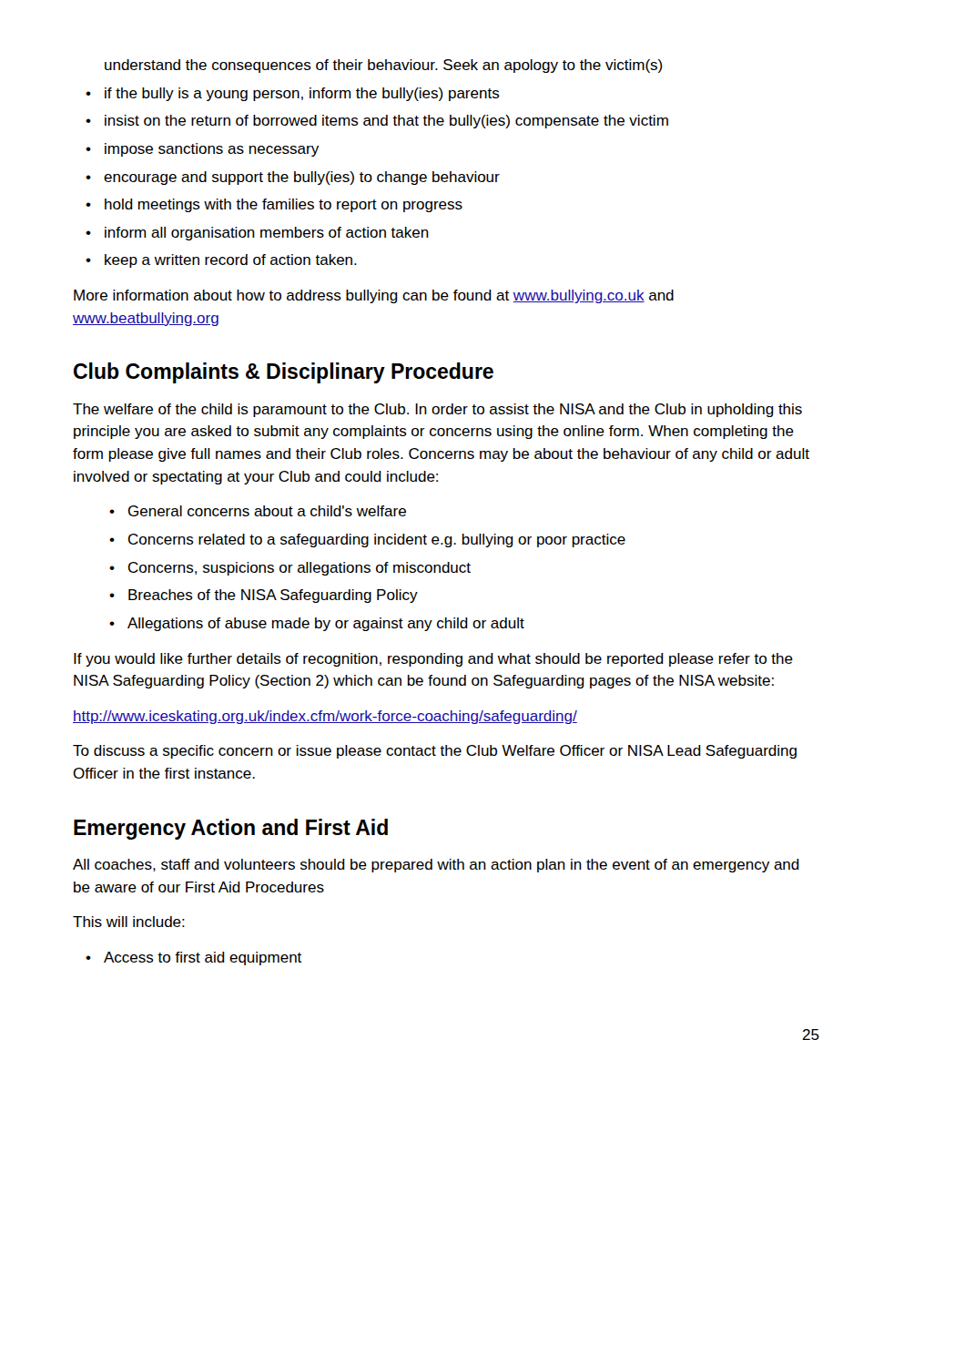understand the consequences of their behaviour. Seek an apology to the victim(s)
if the bully is a young person, inform the bully(ies) parents
insist on the return of borrowed items and that the bully(ies) compensate the victim
impose sanctions as necessary
encourage and support the bully(ies) to change behaviour
hold meetings with the families to report on progress
inform all organisation members of action taken
keep a written record of action taken.
More information about how to address bullying can be found at www.bullying.co.uk and www.beatbullying.org
Club Complaints & Disciplinary Procedure
The welfare of the child is paramount to the Club. In order to assist the NISA and the Club in upholding this principle you are asked to submit any complaints or concerns using the online form. When completing the form please give full names and their Club roles. Concerns may be about the behaviour of any child or adult involved or spectating at your Club and could include:
General concerns about a child's welfare
Concerns related to a safeguarding incident e.g. bullying or poor practice
Concerns, suspicions or allegations of misconduct
Breaches of the NISA Safeguarding Policy
Allegations of abuse made by or against any child or adult
If you would like further details of recognition, responding and what should be reported please refer to the NISA Safeguarding Policy (Section 2) which can be found on Safeguarding pages of the NISA website:
http://www.iceskating.org.uk/index.cfm/work-force-coaching/safeguarding/
To discuss a specific concern or issue please contact the Club Welfare Officer or NISA Lead Safeguarding Officer in the first instance.
Emergency Action and First Aid
All coaches, staff and volunteers should be prepared with an action plan in the event of an emergency and be aware of our First Aid Procedures
This will include:
Access to first aid equipment
25